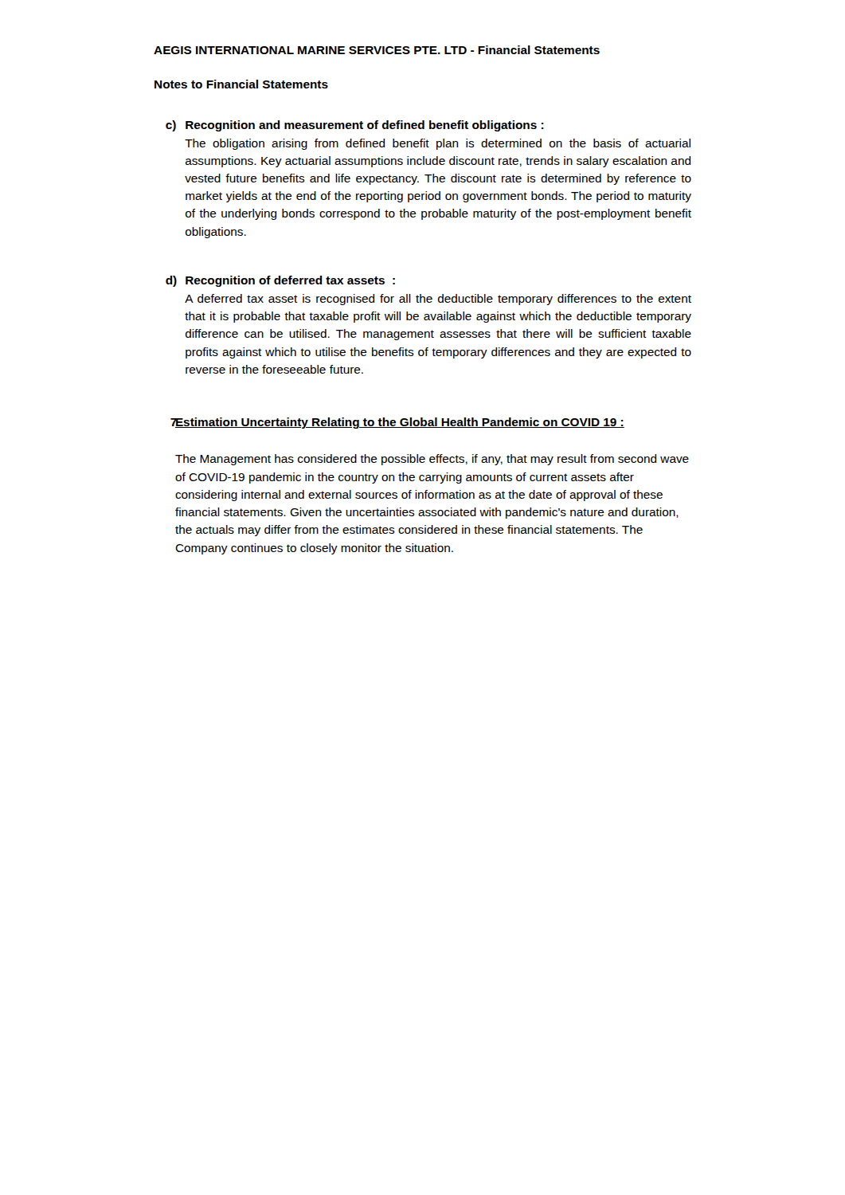AEGIS INTERNATIONAL MARINE SERVICES PTE. LTD - Financial Statements
Notes to Financial Statements
c)
Recognition and measurement of defined benefit obligations :
The obligation arising from defined benefit plan is determined on the basis of actuarial assumptions. Key actuarial assumptions include discount rate, trends in salary escalation and vested future benefits and life expectancy. The discount rate is determined by reference to market yields at the end of the reporting period on government bonds. The period to maturity of the underlying bonds correspond to the probable maturity of the post-employment benefit obligations.
d)
Recognition of deferred tax assets :
A deferred tax asset is recognised for all the deductible temporary differences to the extent that it is probable that taxable profit will be available against which the deductible temporary difference can be utilised. The management assesses that there will be sufficient taxable profits against which to utilise the benefits of temporary differences and they are expected to reverse in the foreseeable future.
7
Estimation Uncertainty Relating to the Global Health Pandemic on COVID 19 :
The Management has considered the possible effects, if any, that may result from second wave of COVID-19 pandemic in the country on the carrying amounts of current assets after considering internal and external sources of information as at the date of approval of these financial statements. Given the uncertainties associated with pandemic's nature and duration, the actuals may differ from the estimates considered in these financial statements. The Company continues to closely monitor the situation.